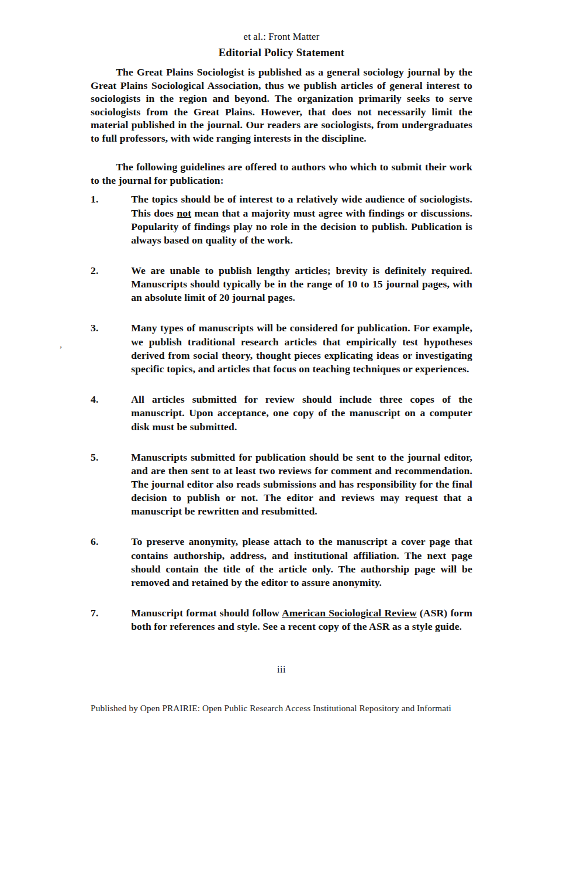,
et al.: Front Matter
Editorial Policy Statement
The Great Plains Sociologist is published as a general sociology journal by the Great Plains Sociological Association, thus we publish articles of general interest to sociologists in the region and beyond. The organization primarily seeks to serve sociologists from the Great Plains. However, that does not necessarily limit the material published in the journal. Our readers are sociologists, from undergraduates to full professors, with wide ranging interests in the discipline.
The following guidelines are offered to authors who which to submit their work to the journal for publication:
The topics should be of interest to a relatively wide audience of sociologists. This does not mean that a majority must agree with findings or discussions. Popularity of findings play no role in the decision to publish. Publication is always based on quality of the work.
We are unable to publish lengthy articles; brevity is definitely required. Manuscripts should typically be in the range of 10 to 15 journal pages, with an absolute limit of 20 journal pages.
Many types of manuscripts will be considered for publication. For example, we publish traditional research articles that empirically test hypotheses derived from social theory, thought pieces explicating ideas or investigating specific topics, and articles that focus on teaching techniques or experiences.
All articles submitted for review should include three copes of the manuscript. Upon acceptance, one copy of the manuscript on a computer disk must be submitted.
Manuscripts submitted for publication should be sent to the journal editor, and are then sent to at least two reviews for comment and recommendation. The journal editor also reads submissions and has responsibility for the final decision to publish or not. The editor and reviews may request that a manuscript be rewritten and resubmitted.
To preserve anonymity, please attach to the manuscript a cover page that contains authorship, address, and institutional affiliation. The next page should contain the title of the article only. The authorship page will be removed and retained by the editor to assure anonymity.
Manuscript format should follow American Sociological Review (ASR) form both for references and style. See a recent copy of the ASR as a style guide.
iii
Published by Open PRAIRIE: Open Public Research Access Institutional Repository and Informati